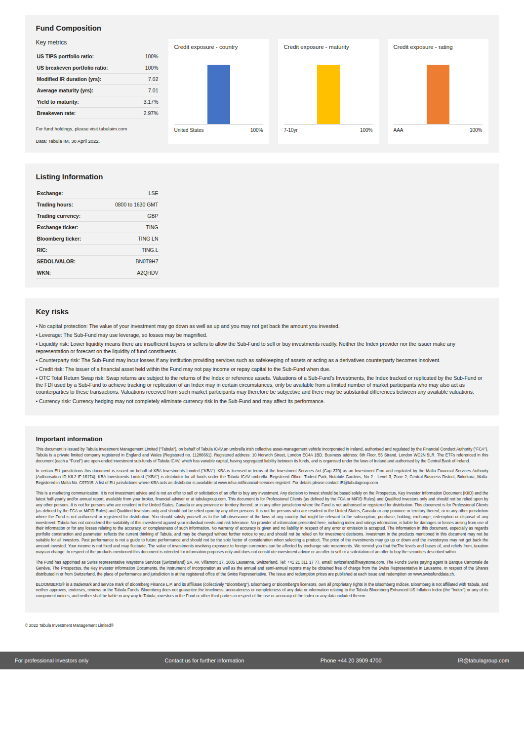Fund Composition
Key metrics
| US TIPS portfolio ratio: | 100% |
| US breakeven portfolio ratio: | 100% |
| Modified IR duration (yrs): | 7.02 |
| Average maturity (yrs): | 7.01 |
| Yield to maturity: | 3.17% |
| Breakeven rate: | 2.97% |
For fund holdings, please visit tabulaim.com
Data: Tabula IM, 30 April 2022.
Credit exposure - country
United States 100%
Credit exposure - maturity
7-10yr 100%
Credit exposure - rating
AAA 100%
Listing Information
| Exchange: | LSE |
| Trading hours: | 0800 to 1630 GMT |
| Trading currency: | GBP |
| Exchange ticker: | TING |
| Bloomberg ticker: | TING LN |
| RIC: | TING.L |
| SEDOL/VALOR: | BN0T9H7 |
| WKN: | A2QHDV |
Key risks
• No capital protection: The value of your investment may go down as well as up and you may not get back the amount you invested.
• Leverage: The Sub-Fund may use leverage, so losses may be magnified.
• Liquidity risk: Lower liquidity means there are insufficient buyers or sellers to allow the Sub-Fund to sell or buy investments readily. Neither the Index provider nor the issuer make any representation or forecast on the liquidity of fund constituents.
• Counterparty risk: The Sub-Fund may incur losses if any institution providing services such as safekeeping of assets or acting as a derivatives counterparty becomes insolvent.
• Credit risk: The issuer of a financial asset held within the Fund may not pay income or repay capital to the Sub-Fund when due.
• OTC Total Return Swap risk: Swap returns are subject to the returns of the Index or reference assets. Valuations of a Sub-Fund's Investments, the Index tracked or replicated by the Sub-Fund or the FDI used by a Sub-Fund to achieve tracking or replication of an Index may in certain circumstances, only be available from a limited number of market participants who may also act as counterparties to these transactions. Valuations received from such market participants may therefore be subjective and there may be substantial differences between any available valuations.
• Currency risk: Currency hedging may not completely eliminate currency risk in the Sub-Fund and may affect its performance.
Important information
This document is issued by Tabula Investment Management Limited ("Tabula"), on behalf of Tabula ICAV,an umbrella Irish collective asset-management vehicle incorporated in Ireland, authorised and regulated by the Financial Conduct Authority ("FCA"). Tabula is a private limited company registered in England and Wales (Registered no. 11286661). Registered address: 10 Norwich Street, London EC4A 1BD. Business address: 6th Floor, 55 Strand, London WC2N 5LR. The ETFs referenced in this document (each a "Fund") are open-ended investment sub-funds of Tabula ICAV, which has variable capital, having segregated liability between its funds, and is organised under the laws of Ireland and authorised by the Central Bank of Ireland.
In certain EU jurisdictions this document is issued on behalf of KBA Investments Limited ("KBA"). KBA is licensed in terms of the Investment Services Act (Cap 370) as an Investment Firm and regulated by the Malta Financial Services Authority (Authorisation ID KIL2-IF-16174). KBA Investments Limited ("KBA") is distributor for all funds under the Tabula ICAV umbrella. Registered Office: Trident Park, Notabile Gardens, No 2 - Level 3, Zone 2, Central Business District, Birkirkara, Malta. Registered in Malta No. C97015. A list of EU jurisdictions where KBA acts as distributor is available at www.mfsa.mt/financial-services-register/. For details please contact IR@tabulagroup.com
This is a marketing communication. It is not investment advice and is not an offer to sell or solicitation of an offer to buy any investment. Any decision to invest should be based solely on the Prospectus, Key Investor Information Document (KIID) and the latest half-yearly and/or annual report, available from your broker, financial advisor or at tabulagroup.com. This document is for Professional Clients (as defined by the FCA or MiFID Rules) and Qualified Investors only and should not be relied upon by any other persons. It is not for persons who are resident in the United States, Canada or any province or territory thereof, or in any other jurisdiction where the Fund is not authorised or registered for distribution. This document is for Professional Clients (as defined by the FCA or MiFID Rules) and Qualified Investors only and should not be relied upon by any other persons. It is not for persons who are resident in the United States, Canada or any province or territory thereof, or in any other jurisdiction where the Fund is not authorised or registered for distribution. You should satisfy yourself as to the full observance of the laws of any country that might be relevant to the subscription, purchase, holding, exchange, redemption or disposal of any investment. Tabula has not considered the suitability of this investment against your individual needs and risk tolerance. No provider of information presented here, including index and ratings information, is liable for damages or losses arising from use of their information or for any losses relating to the accuracy, or completeness of such information. No warranty of accuracy is given and no liability in respect of any error or omission is accepted. The information in this document, especially as regards portfolio construction and parameter, reflects the current thinking of Tabula, and may be changed without further notice to you and should not be relied on for investment decisions. Investment in the products mentioned in this document may not be suitable for all investors. Past performance is not a guide to future performance and should not be the sole factor of consideration when selecting a product. The price of the investments may go up or down and the investoryou may not get back the amount invested. Your income is not fixed and may fluctuate. The value of investments involving exposure to foreign currencies can be affected by exchange rate movements. We remind you that theThe levels and bases of, and reliefs from, taxation maycan change. In respect of the products mentioned this document is intended for information purposes only and does not constit ute investment advice or an offer to sell or a solicitation of an offer to buy the securities described within.
The Fund has appointed as Swiss representative Waystone Services (Switzerland) SA, Av. Villamont 17, 1005 Lausanne, Switzerland, Tel: +41 21 311 17 77, email: switzerland@waystone.com. The Fund's Swiss paying agent is Banque Cantonale de Genève. The Prospectus, the Key Investor Information Documents, the Instrument of Incorporation as well as the annual and semi-annual reports may be obtained free of charge from the Swiss Representative in Lausanne. In respect of the Shares distributed in or from Switzerland, the place of performance and jurisdiction is at the registered office of the Swiss Representative. The issue and redemption prices are published at each issue and redemption on www.swissfunddata.ch.
BLOOMBERG® is a trademark and service mark of Bloomberg Finance L.P. and its affiliates (collectively "Bloomberg"). Bloomberg or Bloomberg's licensors, own all proprietary rights in the Bloomberg Indices. Bloomberg is not affiliated with Tabula, and neither approves, endorses, reviews or the Tabula Funds. Bloomberg does not guarantee the timeliness, accurateness or completeness of any data or information relating to the Tabula Bloomberg Enhanced US Inflation Index (the "Index") or any of its component indices, and neither shall be liable in any way to Tabula, investors in the Fund or other third parties in respect of the use or accuracy of the Index or any data included therein.
© 2022 Tabula Investment Management Limited®
For professional investors only Contact us for further information Phone +44 20 3909 4700 IR@tabulagroup.com